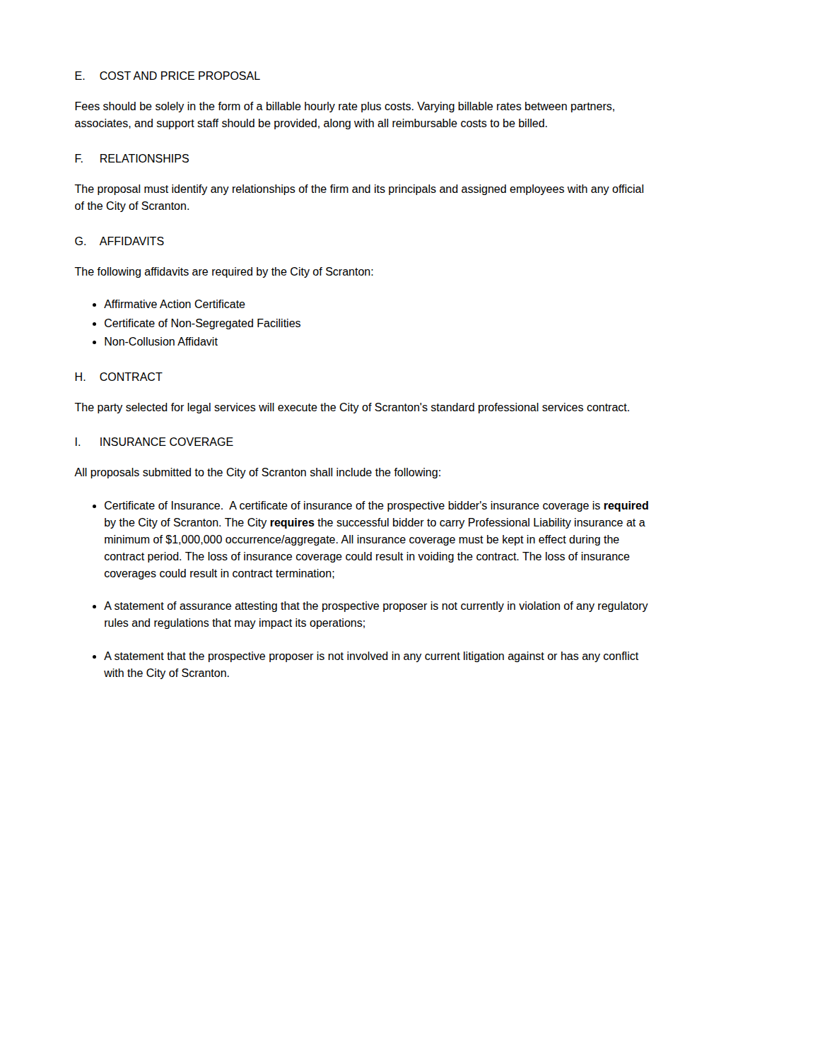E. COST AND PRICE PROPOSAL
Fees should be solely in the form of a billable hourly rate plus costs. Varying billable rates between partners, associates, and support staff should be provided, along with all reimbursable costs to be billed.
F. RELATIONSHIPS
The proposal must identify any relationships of the firm and its principals and assigned employees with any official of the City of Scranton.
G. AFFIDAVITS
The following affidavits are required by the City of Scranton:
Affirmative Action Certificate
Certificate of Non-Segregated Facilities
Non-Collusion Affidavit
H. CONTRACT
The party selected for legal services will execute the City of Scranton's standard professional services contract.
I. INSURANCE COVERAGE
All proposals submitted to the City of Scranton shall include the following:
Certificate of Insurance. A certificate of insurance of the prospective bidder's insurance coverage is required by the City of Scranton. The City requires the successful bidder to carry Professional Liability insurance at a minimum of $1,000,000 occurrence/aggregate. All insurance coverage must be kept in effect during the contract period. The loss of insurance coverage could result in voiding the contract. The loss of insurance coverages could result in contract termination;
A statement of assurance attesting that the prospective proposer is not currently in violation of any regulatory rules and regulations that may impact its operations;
A statement that the prospective proposer is not involved in any current litigation against or has any conflict with the City of Scranton.